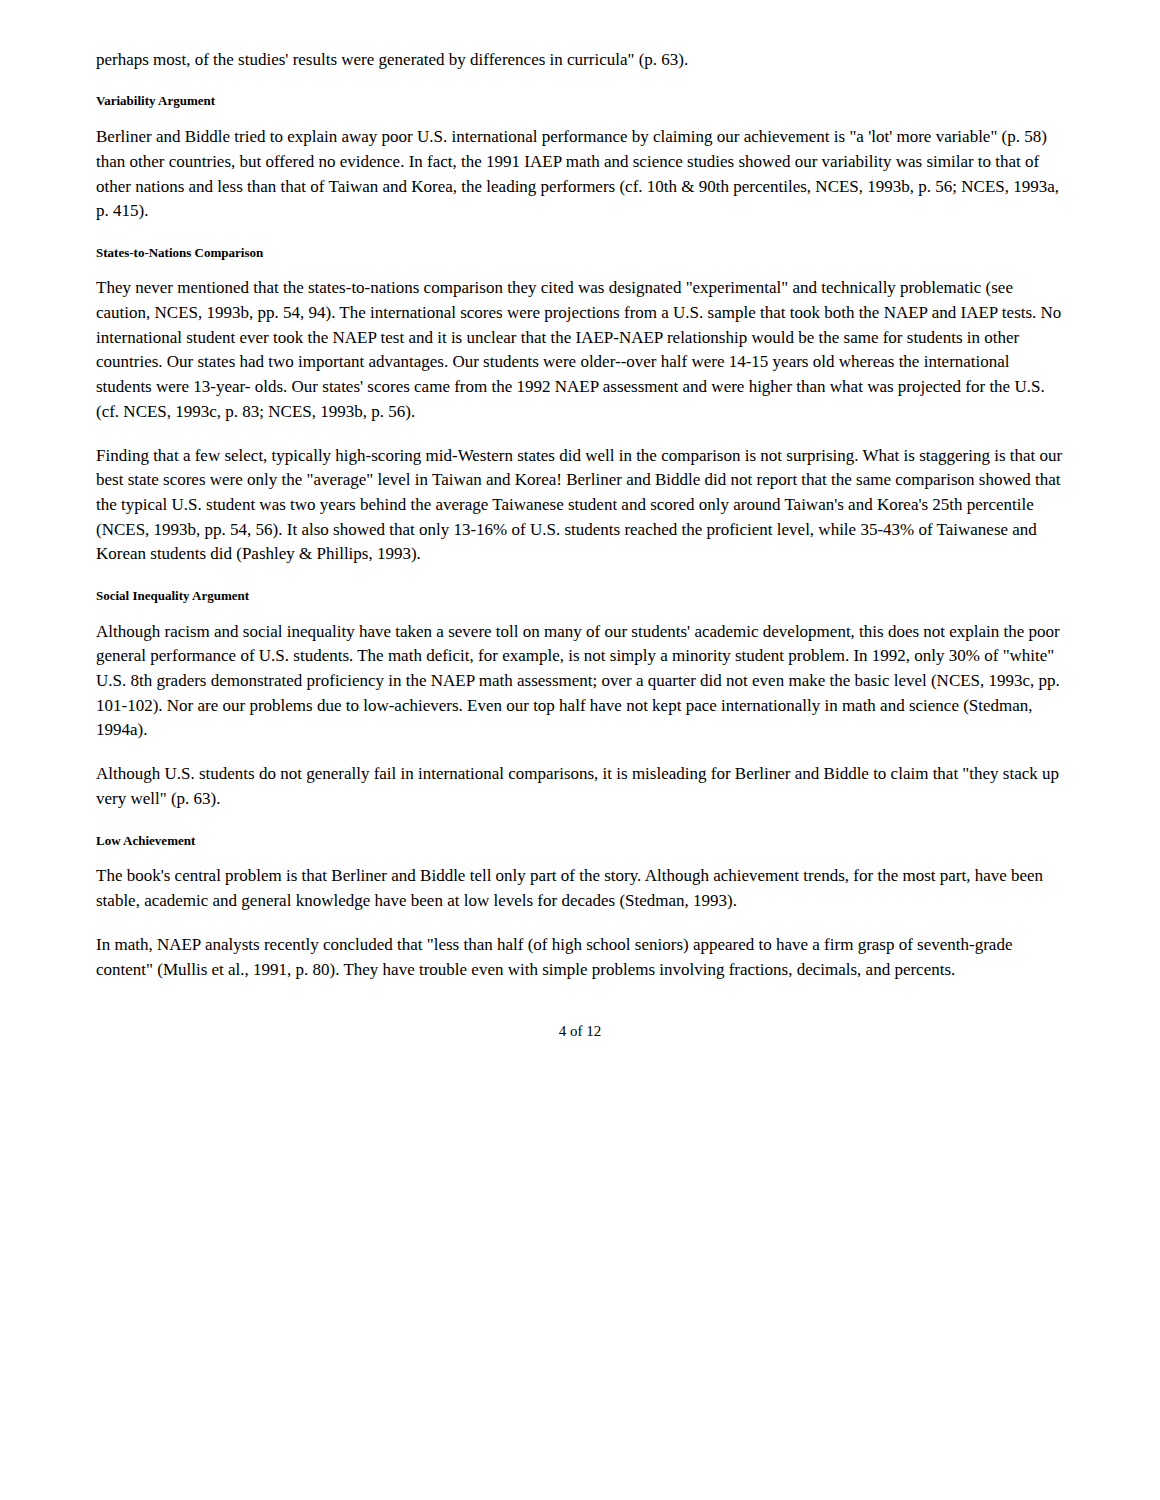perhaps most, of the studies' results were generated by differences in curricula" (p. 63).
Variability Argument
Berliner and Biddle tried to explain away poor U.S. international performance by claiming our achievement is "a 'lot' more variable" (p. 58) than other countries, but offered no evidence. In fact, the 1991 IAEP math and science studies showed our variability was similar to that of other nations and less than that of Taiwan and Korea, the leading performers (cf. 10th & 90th percentiles, NCES, 1993b, p. 56; NCES, 1993a, p. 415).
States-to-Nations Comparison
They never mentioned that the states-to-nations comparison they cited was designated "experimental" and technically problematic (see caution, NCES, 1993b, pp. 54, 94). The international scores were projections from a U.S. sample that took both the NAEP and IAEP tests. No international student ever took the NAEP test and it is unclear that the IAEP-NAEP relationship would be the same for students in other countries. Our states had two important advantages. Our students were older--over half were 14-15 years old whereas the international students were 13-year- olds. Our states' scores came from the 1992 NAEP assessment and were higher than what was projected for the U.S. (cf. NCES, 1993c, p. 83; NCES, 1993b, p. 56).
Finding that a few select, typically high-scoring mid-Western states did well in the comparison is not surprising. What is staggering is that our best state scores were only the "average" level in Taiwan and Korea! Berliner and Biddle did not report that the same comparison showed that the typical U.S. student was two years behind the average Taiwanese student and scored only around Taiwan's and Korea's 25th percentile (NCES, 1993b, pp. 54, 56). It also showed that only 13-16% of U.S. students reached the proficient level, while 35-43% of Taiwanese and Korean students did (Pashley & Phillips, 1993).
Social Inequality Argument
Although racism and social inequality have taken a severe toll on many of our students' academic development, this does not explain the poor general performance of U.S. students. The math deficit, for example, is not simply a minority student problem. In 1992, only 30% of "white" U.S. 8th graders demonstrated proficiency in the NAEP math assessment; over a quarter did not even make the basic level (NCES, 1993c, pp. 101-102). Nor are our problems due to low-achievers. Even our top half have not kept pace internationally in math and science (Stedman, 1994a).
Although U.S. students do not generally fail in international comparisons, it is misleading for Berliner and Biddle to claim that "they stack up very well" (p. 63).
Low Achievement
The book's central problem is that Berliner and Biddle tell only part of the story. Although achievement trends, for the most part, have been stable, academic and general knowledge have been at low levels for decades (Stedman, 1993).
In math, NAEP analysts recently concluded that "less than half (of high school seniors) appeared to have a firm grasp of seventh-grade content" (Mullis et al., 1991, p. 80). They have trouble even with simple problems involving fractions, decimals, and percents.
4 of 12